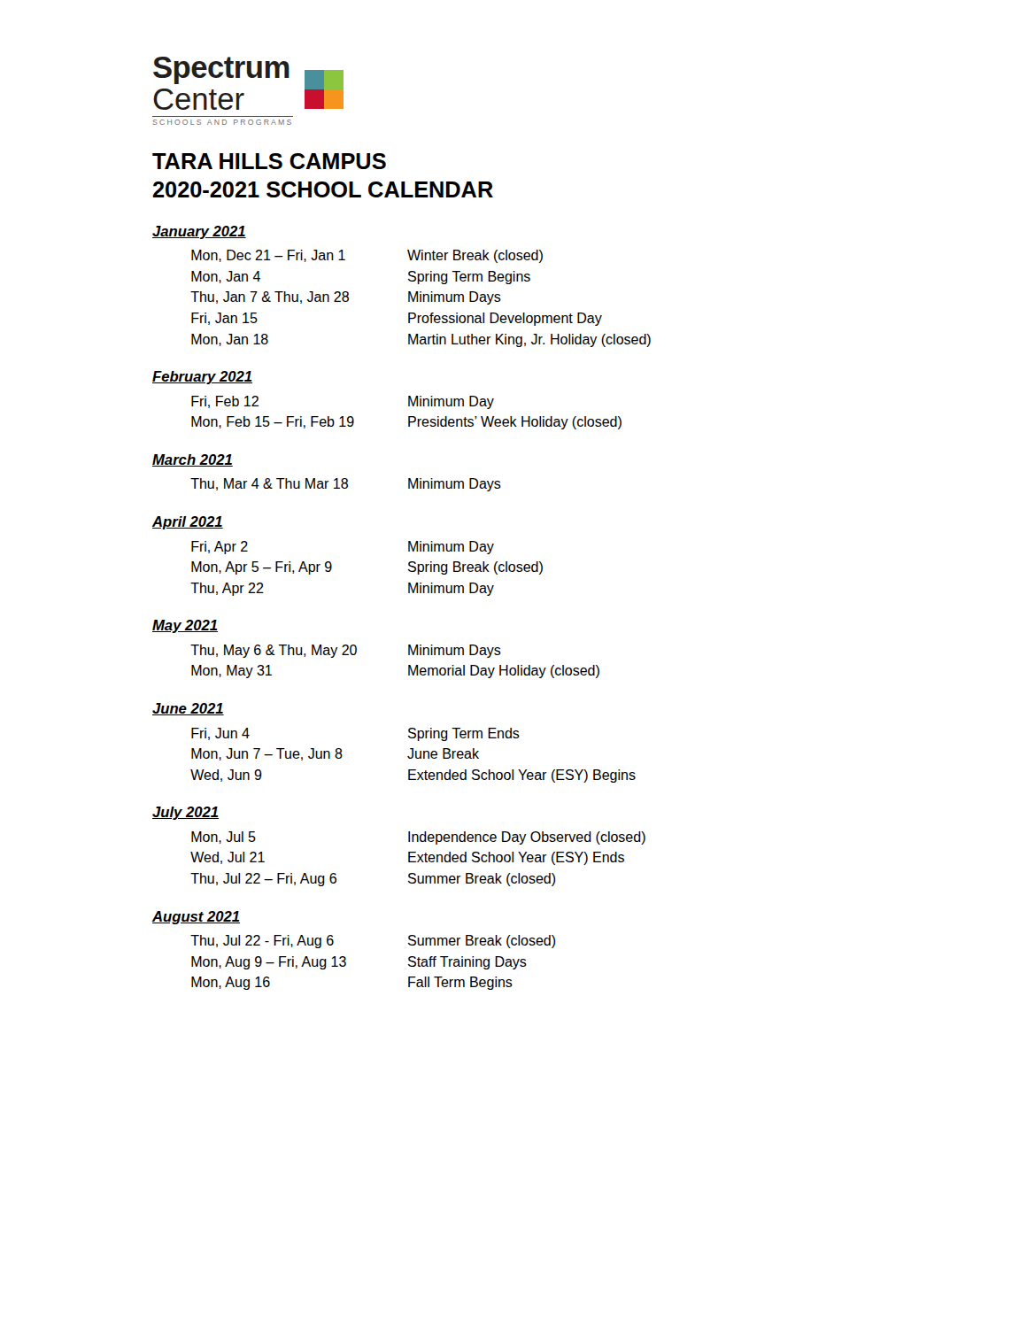Spectrum
Center SCHOOLS AND PROGRAMS
TARA HILLS CAMPUS2020-2021 SCHOOL CALENDAR
January 2021
| Mon, Dec 21 – Fri, Jan 1 | Winter Break (closed) |
| Mon, Jan 4 | Spring Term Begins |
| Thu, Jan 7 & Thu, Jan 28 | Minimum Days |
| Fri, Jan 15 | Professional Development Day |
| Mon, Jan 18 | Martin Luther King, Jr. Holiday (closed) |
February 2021
| Fri, Feb 12 | Minimum Day |
| Mon, Feb 15 – Fri, Feb 19 | Presidents’ Week Holiday (closed) |
March 2021
| Thu, Mar 4 & Thu Mar 18 | Minimum Days |
April 2021
| Fri, Apr 2 | Minimum Day |
| Mon, Apr 5 – Fri, Apr 9 | Spring Break (closed) |
| Thu, Apr 22 | Minimum Day |
May 2021
| Thu, May 6 & Thu, May 20 | Minimum Days |
| Mon, May 31 | Memorial Day Holiday (closed) |
June 2021
| Fri, Jun 4 | Spring Term Ends |
| Mon, Jun 7 – Tue, Jun 8 | June Break |
| Wed, Jun 9 | Extended School Year (ESY) Begins |
July 2021
| Mon, Jul 5 | Independence Day Observed (closed) |
| Wed, Jul 21 | Extended School Year (ESY) Ends |
| Thu, Jul 22 – Fri, Aug 6 | Summer Break (closed) |
August 2021
| Thu, Jul 22 - Fri, Aug 6 | Summer Break (closed) |
| Mon, Aug 9 – Fri, Aug 13 | Staff Training Days |
| Mon, Aug 16 | Fall Term Begins |